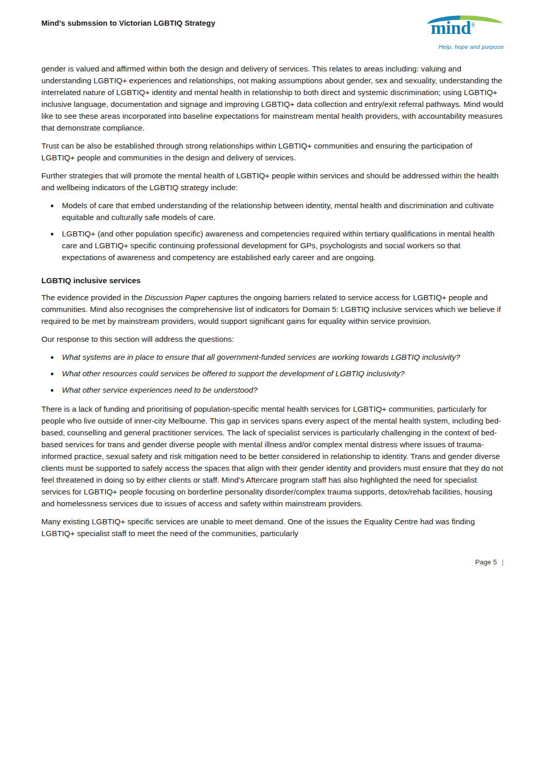Mind’s submssion to Victorian LGBTIQ Strategy
mind®
Help, hope and purpose
gender is valued and affirmed within both the design and delivery of services. This relates to areas including: valuing and understanding LGBTIQ+ experiences and relationships, not making assumptions about gender, sex and sexuality, understanding the interrelated nature of LGBTIQ+ identity and mental health in relationship to both direct and systemic discrimination; using LGBTIQ+ inclusive language, documentation and signage and improving LGBTIQ+ data collection and entry/exit referral pathways. Mind would like to see these areas incorporated into baseline expectations for mainstream mental health providers, with accountability measures that demonstrate compliance.
Trust can be also be established through strong relationships within LGBTIQ+ communities and ensuring the participation of LGBTIQ+ people and communities in the design and delivery of services.
Further strategies that will promote the mental health of LGBTIQ+ people within services and should be addressed within the health and wellbeing indicators of the LGBTIQ strategy include:
Models of care that embed understanding of the relationship between identity, mental health and discrimination and cultivate equitable and culturally safe models of care.
LGBTIQ+ (and other population specific) awareness and competencies required within tertiary qualifications in mental health care and LGBTIQ+ specific continuing professional development for GPs, psychologists and social workers so that expectations of awareness and competency are established early career and are ongoing.
LGBTIQ inclusive services
The evidence provided in the Discussion Paper captures the ongoing barriers related to service access for LGBTIQ+ people and communities. Mind also recognises the comprehensive list of indicators for Domain 5: LGBTIQ inclusive services which we believe if required to be met by mainstream providers, would support significant gains for equality within service provision.
Our response to this section will address the questions:
What systems are in place to ensure that all government-funded services are working towards LGBTIQ inclusivity?
What other resources could services be offered to support the development of LGBTIQ inclusivity?
What other service experiences need to be understood?
There is a lack of funding and prioritising of population-specific mental health services for LGBTIQ+ communities, particularly for people who live outside of inner-city Melbourne. This gap in services spans every aspect of the mental health system, including bed-based, counselling and general practitioner services. The lack of specialist services is particularly challenging in the context of bed-based services for trans and gender diverse people with mental illness and/or complex mental distress where issues of trauma-informed practice, sexual safety and risk mitigation need to be better considered in relationship to identity. Trans and gender diverse clients must be supported to safely access the spaces that align with their gender identity and providers must ensure that they do not feel threatened in doing so by either clients or staff. Mind’s Aftercare program staff has also highlighted the need for specialist services for LGBTIQ+ people focusing on borderline personality disorder/complex trauma supports, detox/rehab facilities, housing and homelessness services due to issues of access and safety within mainstream providers.
Many existing LGBTIQ+ specific services are unable to meet demand. One of the issues the Equality Centre had was finding LGBTIQ+ specialist staff to meet the need of the communities, particularly
Page 5 |